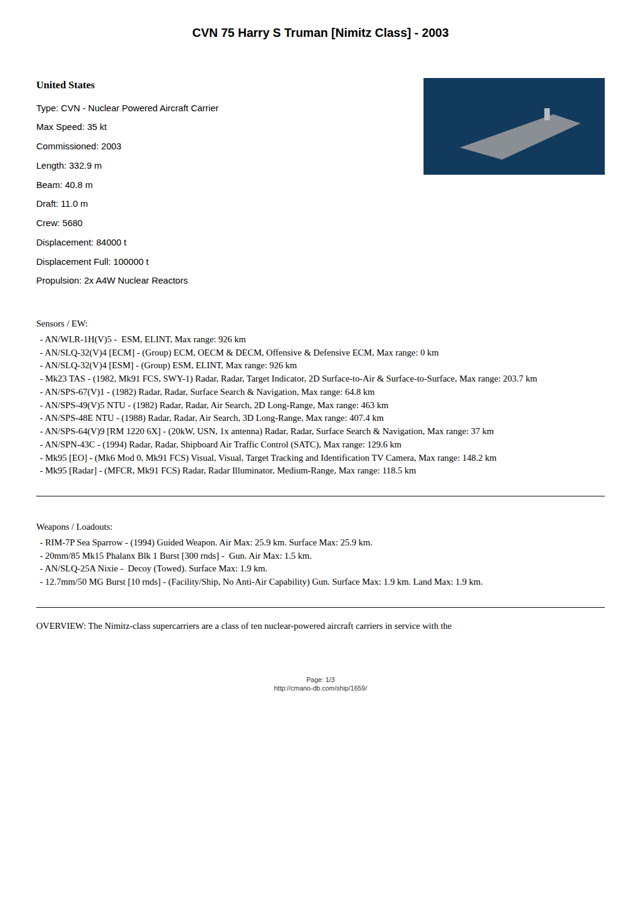CVN 75 Harry S Truman [Nimitz Class] - 2003
United States
Type: CVN - Nuclear Powered Aircraft Carrier
Max Speed: 35 kt
Commissioned: 2003
Length: 332.9 m
Beam: 40.8 m
Draft: 11.0 m
Crew: 5680
Displacement: 84000 t
Displacement Full: 100000 t
Propulsion: 2x A4W Nuclear Reactors
Sensors / EW:
AN/WLR-1H(V)5 - ESM, ELINT, Max range: 926 km
AN/SLQ-32(V)4 [ECM] - (Group) ECM, OECM & DECM, Offensive & Defensive ECM, Max range: 0 km
AN/SLQ-32(V)4 [ESM] - (Group) ESM, ELINT, Max range: 926 km
Mk23 TAS - (1982, Mk91 FCS, SWY-1) Radar, Radar, Target Indicator, 2D Surface-to-Air & Surface-to-Surface, Max range: 203.7 km
AN/SPS-67(V)1 - (1982) Radar, Radar, Surface Search & Navigation, Max range: 64.8 km
AN/SPS-49(V)5 NTU - (1982) Radar, Radar, Air Search, 2D Long-Range, Max range: 463 km
AN/SPS-48E NTU - (1988) Radar, Radar, Air Search, 3D Long-Range, Max range: 407.4 km
AN/SPS-64(V)9 [RM 1220 6X] - (20kW, USN, 1x antenna) Radar, Radar, Surface Search & Navigation, Max range: 37 km
AN/SPN-43C - (1994) Radar, Radar, Shipboard Air Traffic Control (SATC), Max range: 129.6 km
Mk95 [EO] - (Mk6 Mod 0, Mk91 FCS) Visual, Visual, Target Tracking and Identification TV Camera, Max range: 148.2 km
Mk95 [Radar] - (MFCR, Mk91 FCS) Radar, Radar Illuminator, Medium-Range, Max range: 118.5 km
Weapons / Loadouts:
RIM-7P Sea Sparrow - (1994) Guided Weapon. Air Max: 25.9 km. Surface Max: 25.9 km.
20mm/85 Mk15 Phalanx Blk 1 Burst [300 rnds] - Gun. Air Max: 1.5 km.
AN/SLQ-25A Nixie - Decoy (Towed). Surface Max: 1.9 km.
12.7mm/50 MG Burst [10 rnds] - (Facility/Ship, No Anti-Air Capability) Gun. Surface Max: 1.9 km. Land Max: 1.9 km.
OVERVIEW: The Nimitz-class supercarriers are a class of ten nuclear-powered aircraft carriers in service with the
Page: 1/3
http://cmano-db.com/ship/1659/